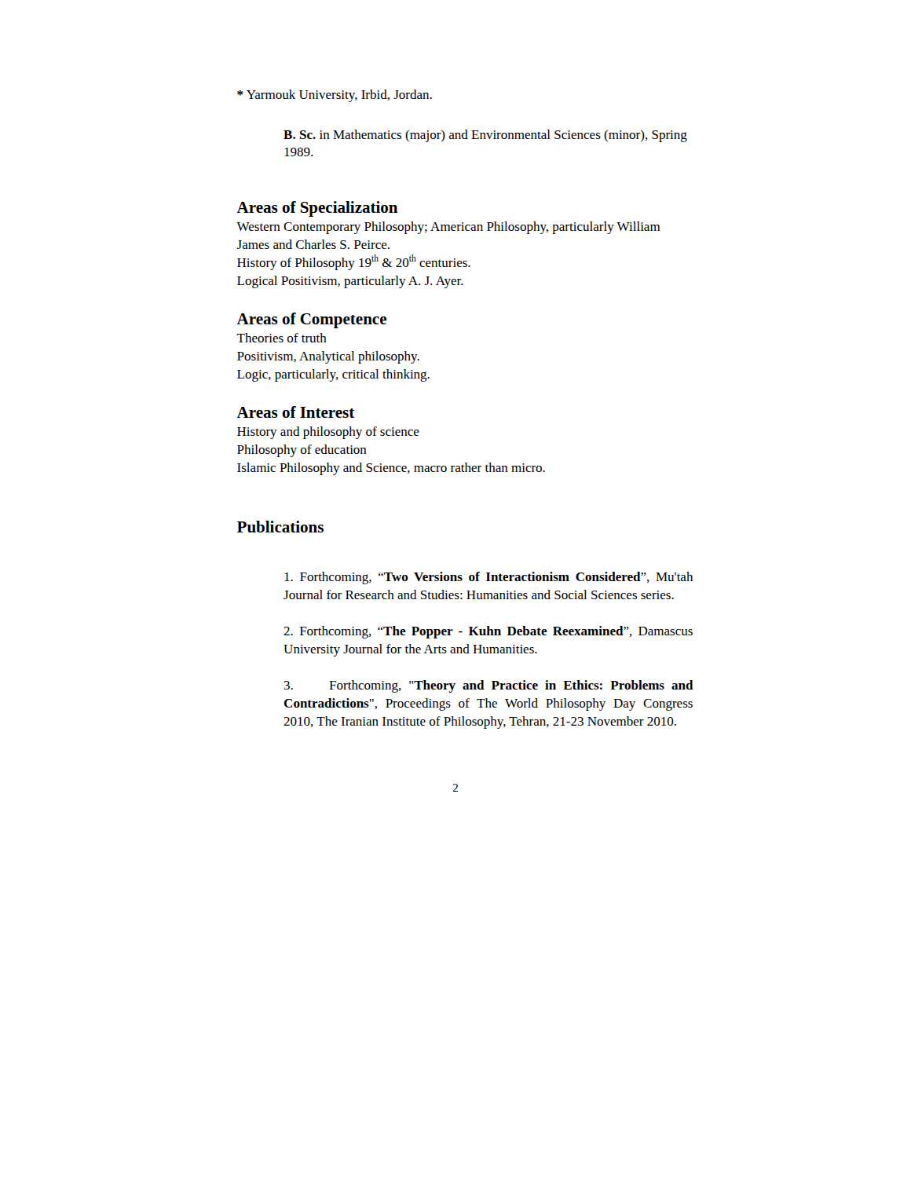* Yarmouk University, Irbid, Jordan.
B. Sc. in Mathematics (major) and Environmental Sciences (minor), Spring 1989.
Areas of Specialization
Western Contemporary Philosophy; American Philosophy, particularly William James and Charles S. Peirce.
History of Philosophy 19th & 20th centuries.
Logical Positivism, particularly A. J. Ayer.
Areas of Competence
Theories of truth
Positivism, Analytical philosophy.
Logic, particularly, critical thinking.
Areas of Interest
History and philosophy of science
Philosophy of education
Islamic Philosophy and Science, macro rather than micro.
Publications
1. Forthcoming, “Two Versions of Interactionism Considered”, Mu'tah Journal for Research and Studies: Humanities and Social Sciences series.
2. Forthcoming, “The Popper - Kuhn Debate Reexamined”, Damascus University Journal for the Arts and Humanities.
3. Forthcoming, "Theory and Practice in Ethics: Problems and Contradictions", Proceedings of The World Philosophy Day Congress 2010, The Iranian Institute of Philosophy, Tehran, 21-23 November 2010.
2